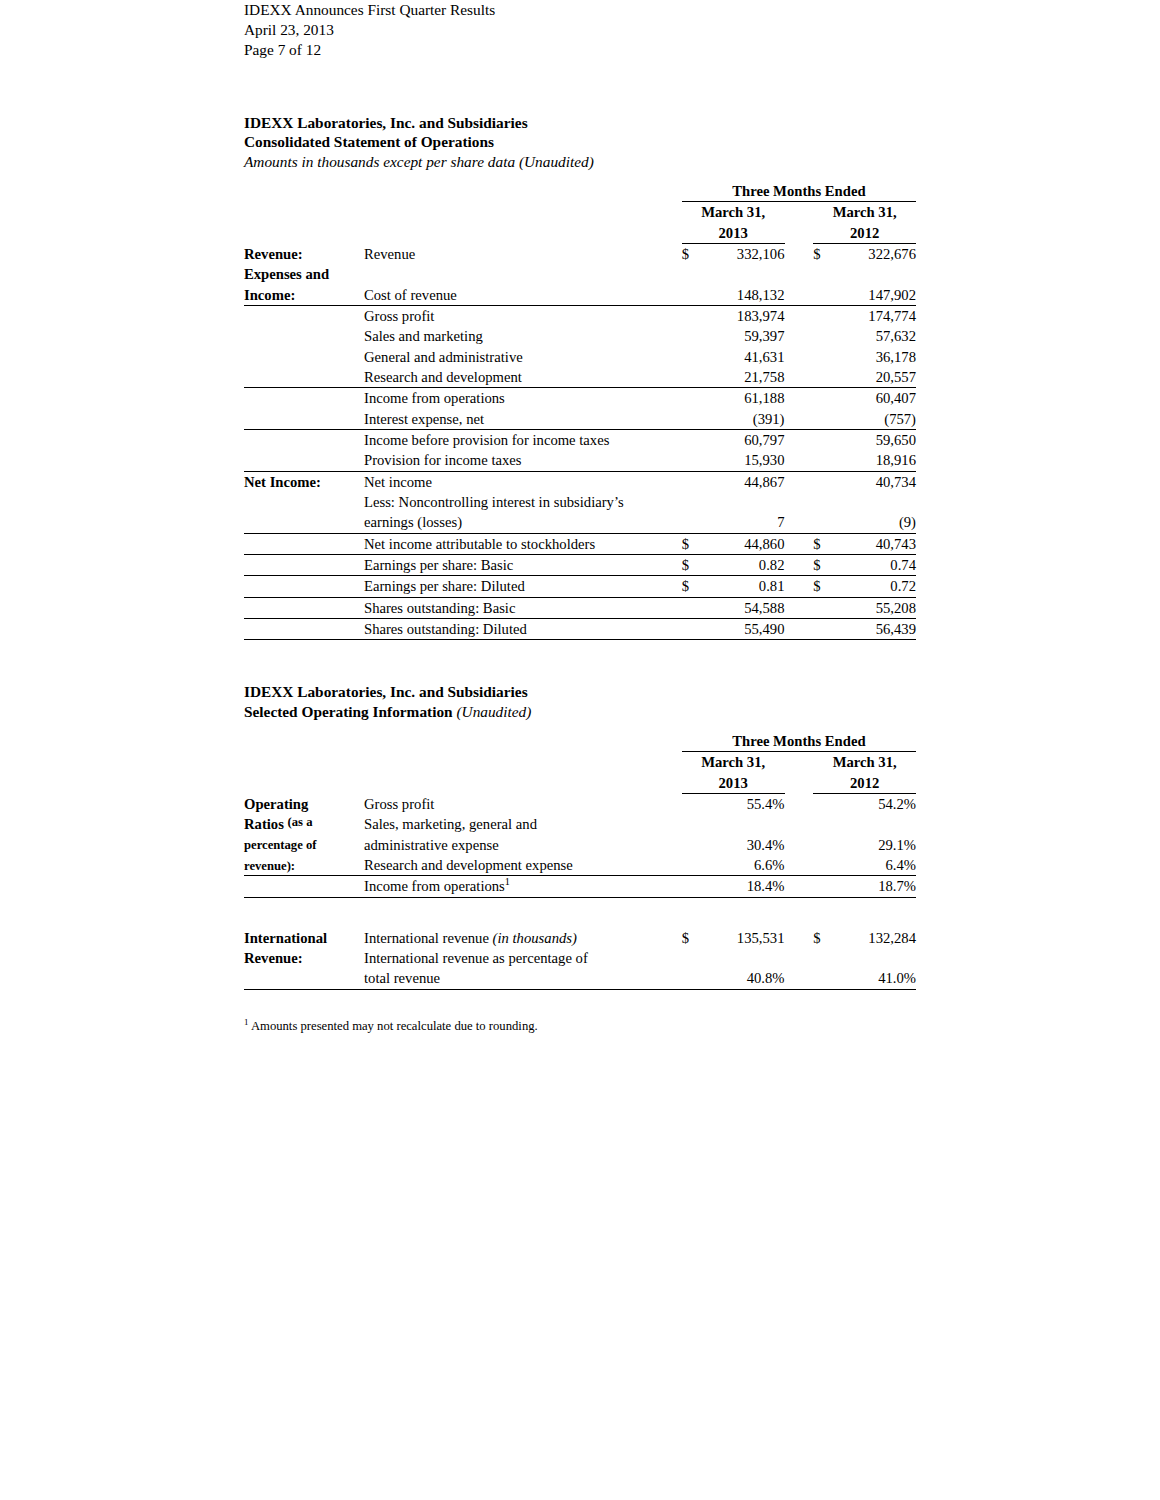IDEXX Announces First Quarter Results
April 23, 2013
Page 7 of 12
IDEXX Laboratories, Inc. and Subsidiaries
Consolidated Statement of Operations
Amounts in thousands except per share data (Unaudited)
| | | Three Months Ended |
| | | March 31, | | March 31, |
| | | 2013 | | 2012 |
| Revenue: | Revenue | $ | 332,106 | | $ | 322,676 |
| Expenses and | | | | | | |
| Income: | Cost of revenue | | 148,132 | | | 147,902 |
| | Gross profit | | 183,974 | | | 174,774 |
| | Sales and marketing | | 59,397 | | | 57,632 |
| | General and administrative | | 41,631 | | | 36,178 |
| | Research and development | | 21,758 | | | 20,557 |
| | Income from operations | | 61,188 | | | 60,407 |
| | Interest expense, net | | (391) | | | (757) |
| | Income before provision for income taxes | | 60,797 | | | 59,650 |
| | Provision for income taxes | | 15,930 | | | 18,916 |
| Net Income: | Net income | | 44,867 | | | 40,734 |
| | Less: Noncontrolling interest in subsidiary’s | | | | | |
| | earnings (losses) | | 7 | | | (9) |
| | Net income attributable to stockholders | $ | 44,860 | | $ | 40,743 |
| | Earnings per share: Basic | $ | 0.82 | | $ | 0.74 |
| | Earnings per share: Diluted | $ | 0.81 | | $ | 0.72 |
| | Shares outstanding: Basic | | 54,588 | | | 55,208 |
| | Shares outstanding: Diluted | | 55,490 | | | 56,439 |
IDEXX Laboratories, Inc. and Subsidiaries
Selected Operating Information (Unaudited)
| | | Three Months Ended |
| | | March 31, | | March 31, |
| | | 2013 | | 2012 |
| Operating | Gross profit | | 55.4% | | | 54.2% |
| Ratios (as a | Sales, marketing, general and | | | | | |
| percentage of | administrative expense | | 30.4% | | | 29.1% |
| revenue): | Research and development expense | | 6.6% | | | 6.4% |
| | Income from operations 1 | | 18.4% | | | 18.7% |
| International | International revenue (in thousands) | $ | 135,531 | | $ | 132,284 |
| Revenue: | International revenue as percentage of | | | | | |
| | total revenue | | 40.8% | | | 41.0% |
1 Amounts presented may not recalculate due to rounding.